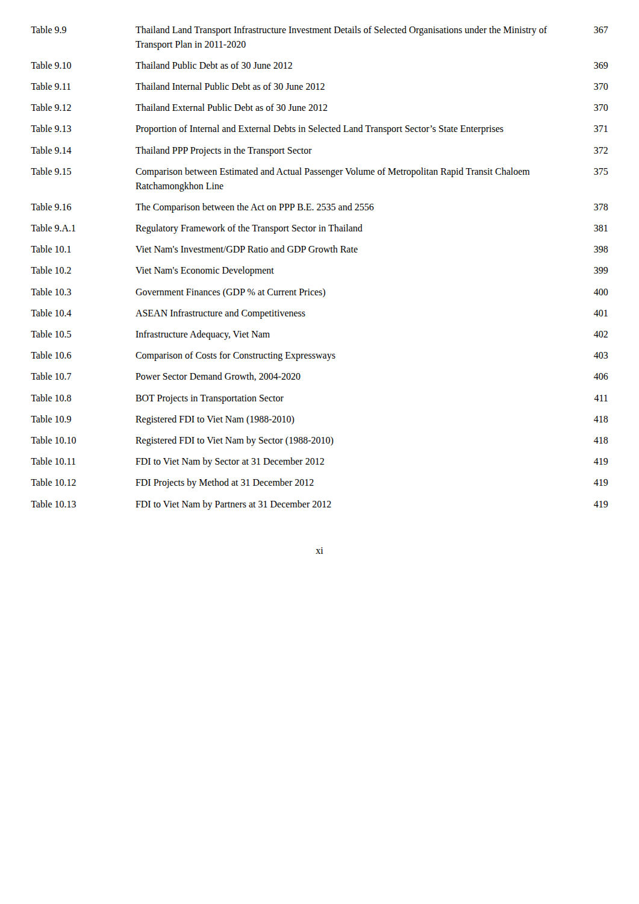| Table 9.9 | Thailand Land Transport Infrastructure Investment Details of Selected Organisations under the Ministry of Transport Plan in 2011-2020 | 367 |
| Table 9.10 | Thailand Public Debt as of 30 June 2012 | 369 |
| Table 9.11 | Thailand Internal Public Debt as of 30 June 2012 | 370 |
| Table 9.12 | Thailand External Public Debt as of 30 June 2012 | 370 |
| Table 9.13 | Proportion of Internal and External Debts in Selected Land Transport Sector’s State Enterprises | 371 |
| Table 9.14 | Thailand PPP Projects in the Transport Sector | 372 |
| Table 9.15 | Comparison between Estimated and Actual Passenger Volume of Metropolitan Rapid Transit Chaloem Ratchamongkhon Line | 375 |
| Table 9.16 | The Comparison between the Act on PPP B.E. 2535 and 2556 | 378 |
| Table 9.A.1 | Regulatory Framework of the Transport Sector in Thailand | 381 |
| Table 10.1 | Viet Nam's Investment/GDP Ratio and GDP Growth Rate | 398 |
| Table 10.2 | Viet Nam's Economic Development | 399 |
| Table 10.3 | Government Finances (GDP % at Current Prices) | 400 |
| Table 10.4 | ASEAN Infrastructure and Competitiveness | 401 |
| Table 10.5 | Infrastructure Adequacy, Viet Nam | 402 |
| Table 10.6 | Comparison of Costs for Constructing Expressways | 403 |
| Table 10.7 | Power Sector Demand Growth, 2004-2020 | 406 |
| Table 10.8 | BOT Projects in Transportation Sector | 411 |
| Table 10.9 | Registered FDI to Viet Nam (1988-2010) | 418 |
| Table 10.10 | Registered FDI to Viet Nam by Sector (1988-2010) | 418 |
| Table 10.11 | FDI to Viet Nam by Sector at 31 December 2012 | 419 |
| Table 10.12 | FDI Projects by Method at 31 December 2012 | 419 |
| Table 10.13 | FDI to Viet Nam by Partners at 31 December 2012 | 419 |
xi